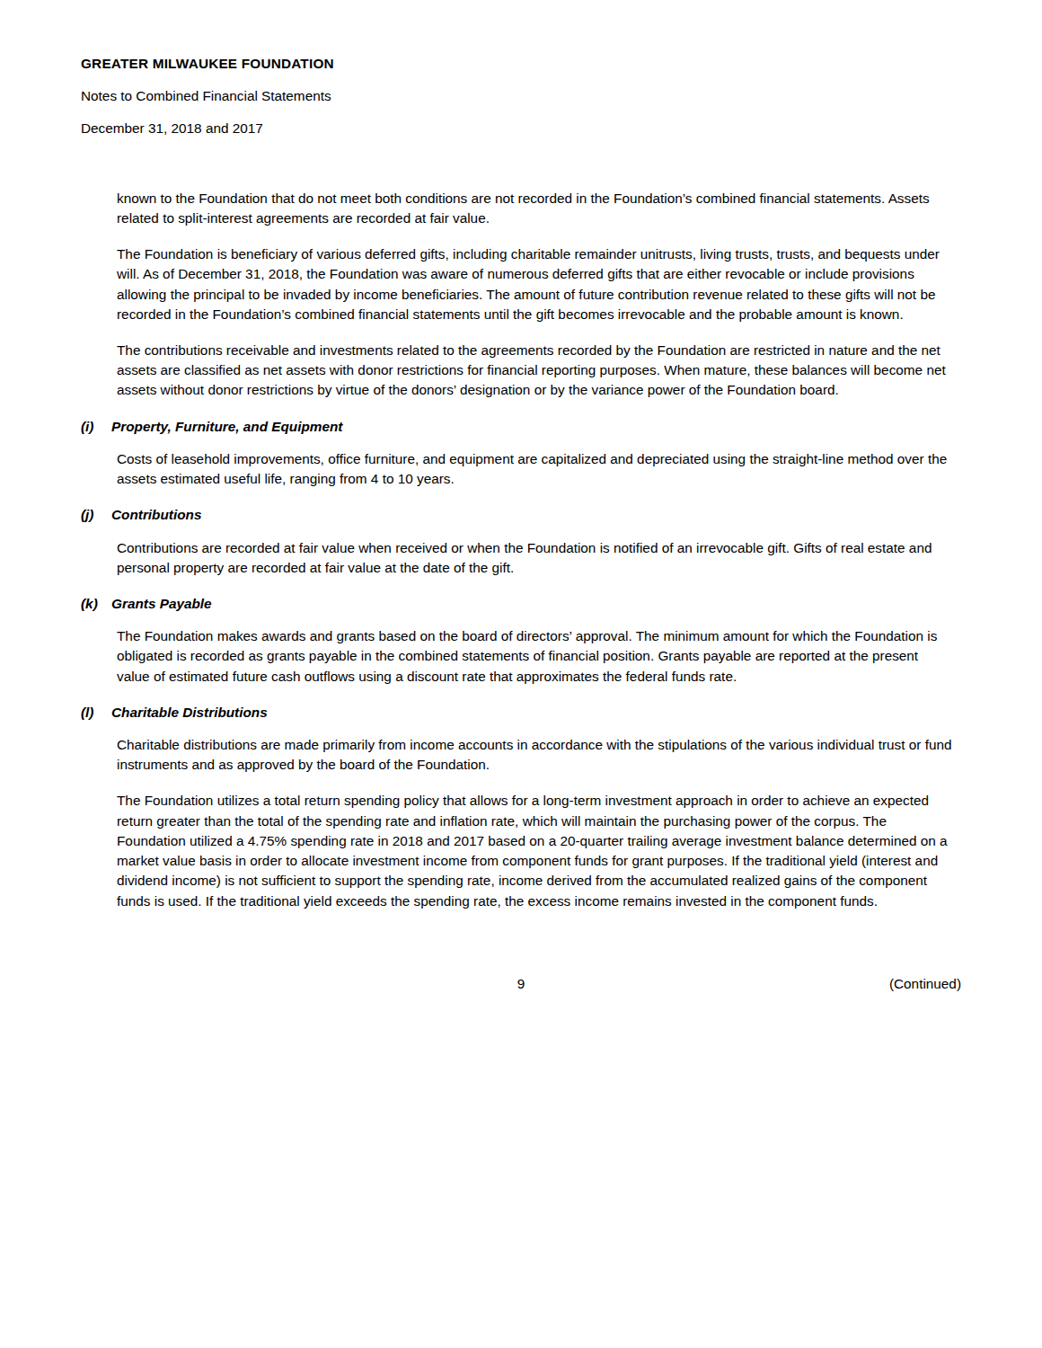GREATER MILWAUKEE FOUNDATION
Notes to Combined Financial Statements
December 31, 2018 and 2017
known to the Foundation that do not meet both conditions are not recorded in the Foundation’s combined financial statements. Assets related to split-interest agreements are recorded at fair value.
The Foundation is beneficiary of various deferred gifts, including charitable remainder unitrusts, living trusts, trusts, and bequests under will. As of December 31, 2018, the Foundation was aware of numerous deferred gifts that are either revocable or include provisions allowing the principal to be invaded by income beneficiaries. The amount of future contribution revenue related to these gifts will not be recorded in the Foundation’s combined financial statements until the gift becomes irrevocable and the probable amount is known.
The contributions receivable and investments related to the agreements recorded by the Foundation are restricted in nature and the net assets are classified as net assets with donor restrictions for financial reporting purposes. When mature, these balances will become net assets without donor restrictions by virtue of the donors’ designation or by the variance power of the Foundation board.
(i) Property, Furniture, and Equipment
Costs of leasehold improvements, office furniture, and equipment are capitalized and depreciated using the straight-line method over the assets estimated useful life, ranging from 4 to 10 years.
(j) Contributions
Contributions are recorded at fair value when received or when the Foundation is notified of an irrevocable gift. Gifts of real estate and personal property are recorded at fair value at the date of the gift.
(k) Grants Payable
The Foundation makes awards and grants based on the board of directors’ approval. The minimum amount for which the Foundation is obligated is recorded as grants payable in the combined statements of financial position. Grants payable are reported at the present value of estimated future cash outflows using a discount rate that approximates the federal funds rate.
(l) Charitable Distributions
Charitable distributions are made primarily from income accounts in accordance with the stipulations of the various individual trust or fund instruments and as approved by the board of the Foundation.
The Foundation utilizes a total return spending policy that allows for a long-term investment approach in order to achieve an expected return greater than the total of the spending rate and inflation rate, which will maintain the purchasing power of the corpus. The Foundation utilized a 4.75% spending rate in 2018 and 2017 based on a 20-quarter trailing average investment balance determined on a market value basis in order to allocate investment income from component funds for grant purposes. If the traditional yield (interest and dividend income) is not sufficient to support the spending rate, income derived from the accumulated realized gains of the component funds is used. If the traditional yield exceeds the spending rate, the excess income remains invested in the component funds.
9
(Continued)